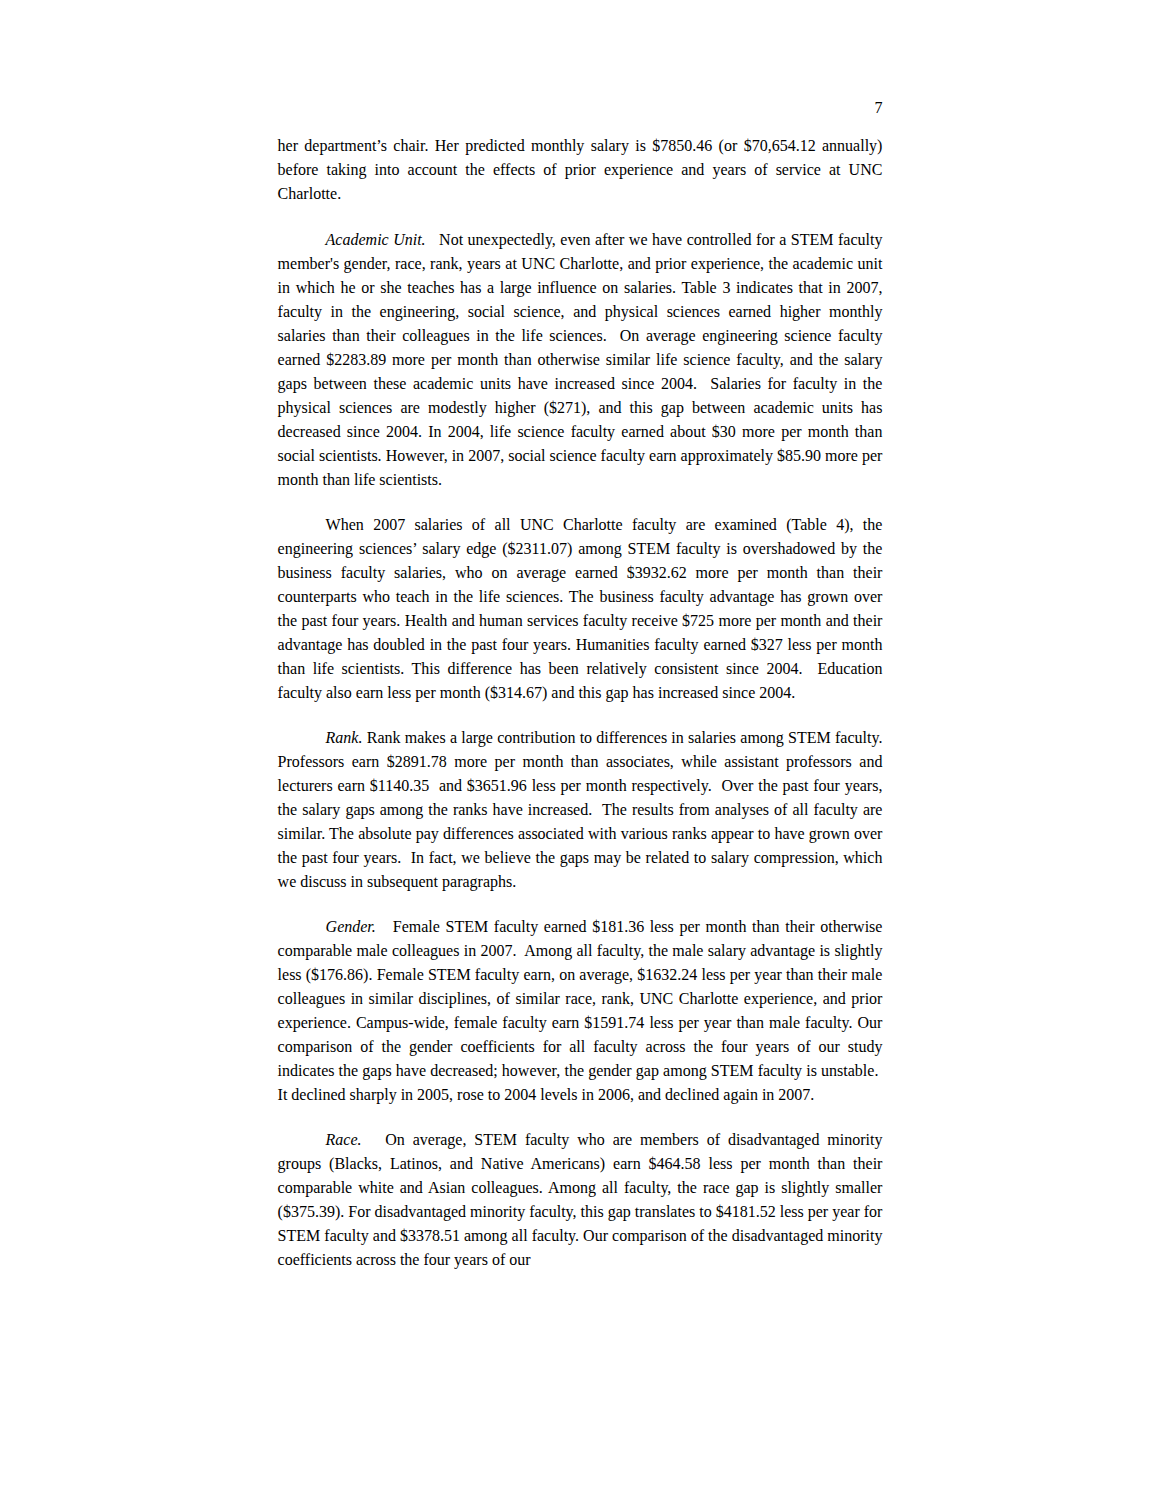7
her department’s chair. Her predicted monthly salary is $7850.46 (or $70,654.12 annually) before taking into account the effects of prior experience and years of service at UNC Charlotte.
Academic Unit. Not unexpectedly, even after we have controlled for a STEM faculty member's gender, race, rank, years at UNC Charlotte, and prior experience, the academic unit in which he or she teaches has a large influence on salaries. Table 3 indicates that in 2007, faculty in the engineering, social science, and physical sciences earned higher monthly salaries than their colleagues in the life sciences. On average engineering science faculty earned $2283.89 more per month than otherwise similar life science faculty, and the salary gaps between these academic units have increased since 2004. Salaries for faculty in the physical sciences are modestly higher ($271), and this gap between academic units has decreased since 2004. In 2004, life science faculty earned about $30 more per month than social scientists. However, in 2007, social science faculty earn approximately $85.90 more per month than life scientists.
When 2007 salaries of all UNC Charlotte faculty are examined (Table 4), the engineering sciences’ salary edge ($2311.07) among STEM faculty is overshadowed by the business faculty salaries, who on average earned $3932.62 more per month than their counterparts who teach in the life sciences. The business faculty advantage has grown over the past four years. Health and human services faculty receive $725 more per month and their advantage has doubled in the past four years. Humanities faculty earned $327 less per month than life scientists. This difference has been relatively consistent since 2004. Education faculty also earn less per month ($314.67) and this gap has increased since 2004.
Rank. Rank makes a large contribution to differences in salaries among STEM faculty. Professors earn $2891.78 more per month than associates, while assistant professors and lecturers earn $1140.35 and $3651.96 less per month respectively. Over the past four years, the salary gaps among the ranks have increased. The results from analyses of all faculty are similar. The absolute pay differences associated with various ranks appear to have grown over the past four years. In fact, we believe the gaps may be related to salary compression, which we discuss in subsequent paragraphs.
Gender. Female STEM faculty earned $181.36 less per month than their otherwise comparable male colleagues in 2007. Among all faculty, the male salary advantage is slightly less ($176.86). Female STEM faculty earn, on average, $1632.24 less per year than their male colleagues in similar disciplines, of similar race, rank, UNC Charlotte experience, and prior experience. Campus-wide, female faculty earn $1591.74 less per year than male faculty. Our comparison of the gender coefficients for all faculty across the four years of our study indicates the gaps have decreased; however, the gender gap among STEM faculty is unstable. It declined sharply in 2005, rose to 2004 levels in 2006, and declined again in 2007.
Race. On average, STEM faculty who are members of disadvantaged minority groups (Blacks, Latinos, and Native Americans) earn $464.58 less per month than their comparable white and Asian colleagues. Among all faculty, the race gap is slightly smaller ($375.39). For disadvantaged minority faculty, this gap translates to $4181.52 less per year for STEM faculty and $3378.51 among all faculty. Our comparison of the disadvantaged minority coefficients across the four years of our